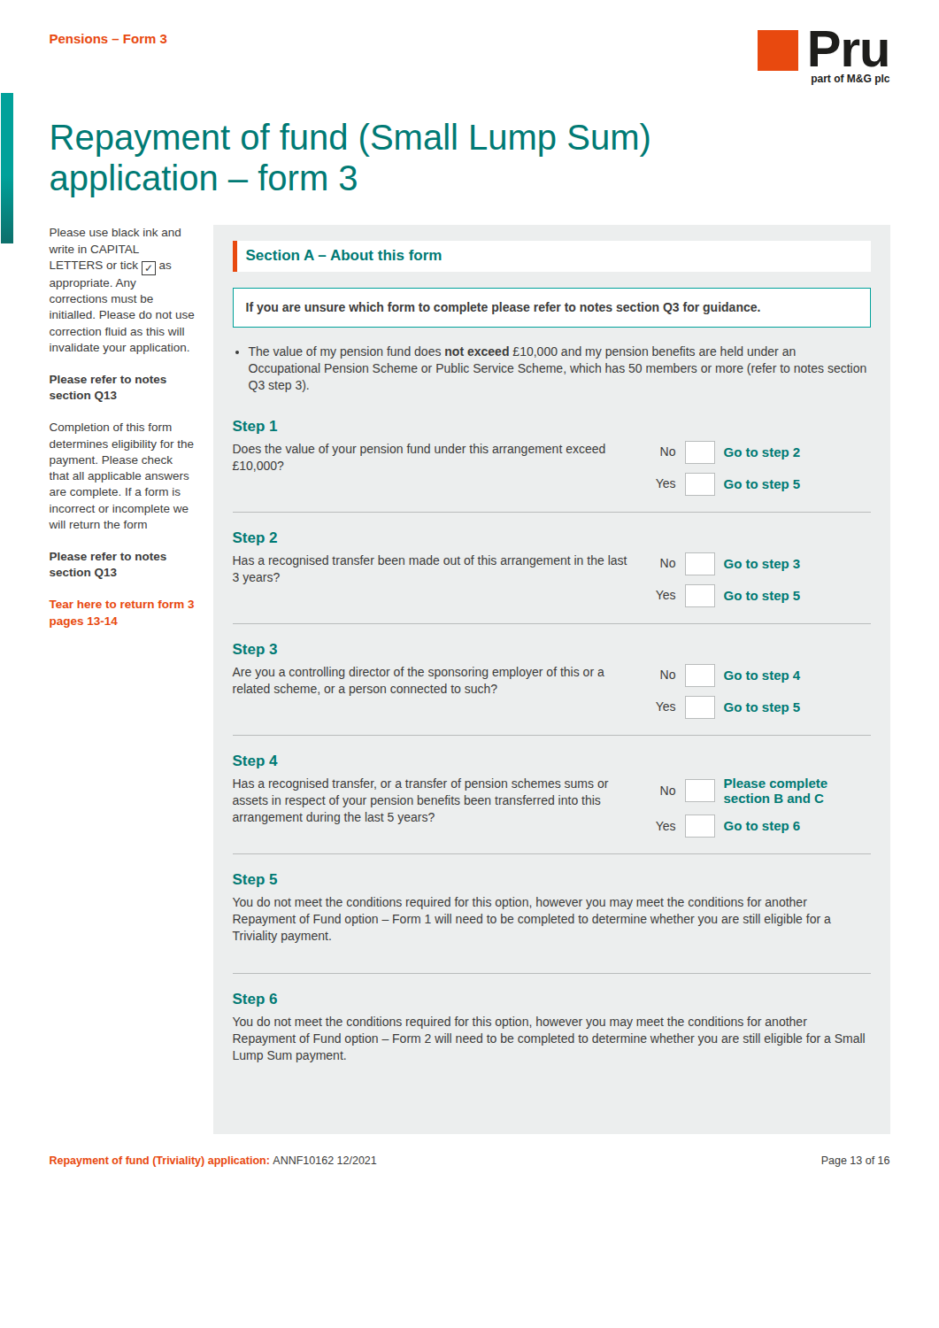Pensions – Form 3
Pru
part of M&G plc
Repayment of fund (Small Lump Sum)
application – form 3
Please use black ink and write in CAPITAL LETTERS or tick ✓ as appropriate. Any corrections must be initialled. Please do not use correction fluid as this will invalidate your application.
Please refer to notes section Q13
Completion of this form determines eligibility for the payment. Please check that all applicable answers are complete. If a form is incorrect or incomplete we will return the form
Please refer to notes section Q13
Tear here to return form 3 pages 13-14
Section A – About this form
If you are unsure which form to complete please refer to notes section Q3 for guidance.
The value of my pension fund does not exceed £10,000 and my pension benefits are held under an Occupational Pension Scheme or Public Service Scheme, which has 50 members or more (refer to notes section Q3 step 3).
Step 1
Does the value of your pension fund under this arrangement exceed £10,000?
No Go to step 2
Yes Go to step 5
Step 2
Has a recognised transfer been made out of this arrangement in the last 3 years?
No Go to step 3
Yes Go to step 5
Step 3
Are you a controlling director of the sponsoring employer of this or a related scheme, or a person connected to such?
No Go to step 4
Yes Go to step 5
Step 4
Has a recognised transfer, or a transfer of pension schemes sums or assets in respect of your pension benefits been transferred into this arrangement during the last 5 years?
No Please complete
section B and C
Yes Go to step 6
Step 5
You do not meet the conditions required for this option, however you may meet the conditions for another Repayment of Fund option – Form 1 will need to be completed to determine whether you are still eligible for a Triviality payment.
Step 6
You do not meet the conditions required for this option, however you may meet the conditions for another Repayment of Fund option – Form 2 will need to be completed to determine whether you are still eligible for a Small Lump Sum payment.
Repayment of fund (Triviality) application: ANNF10162 12/2021
Page 13 of 16